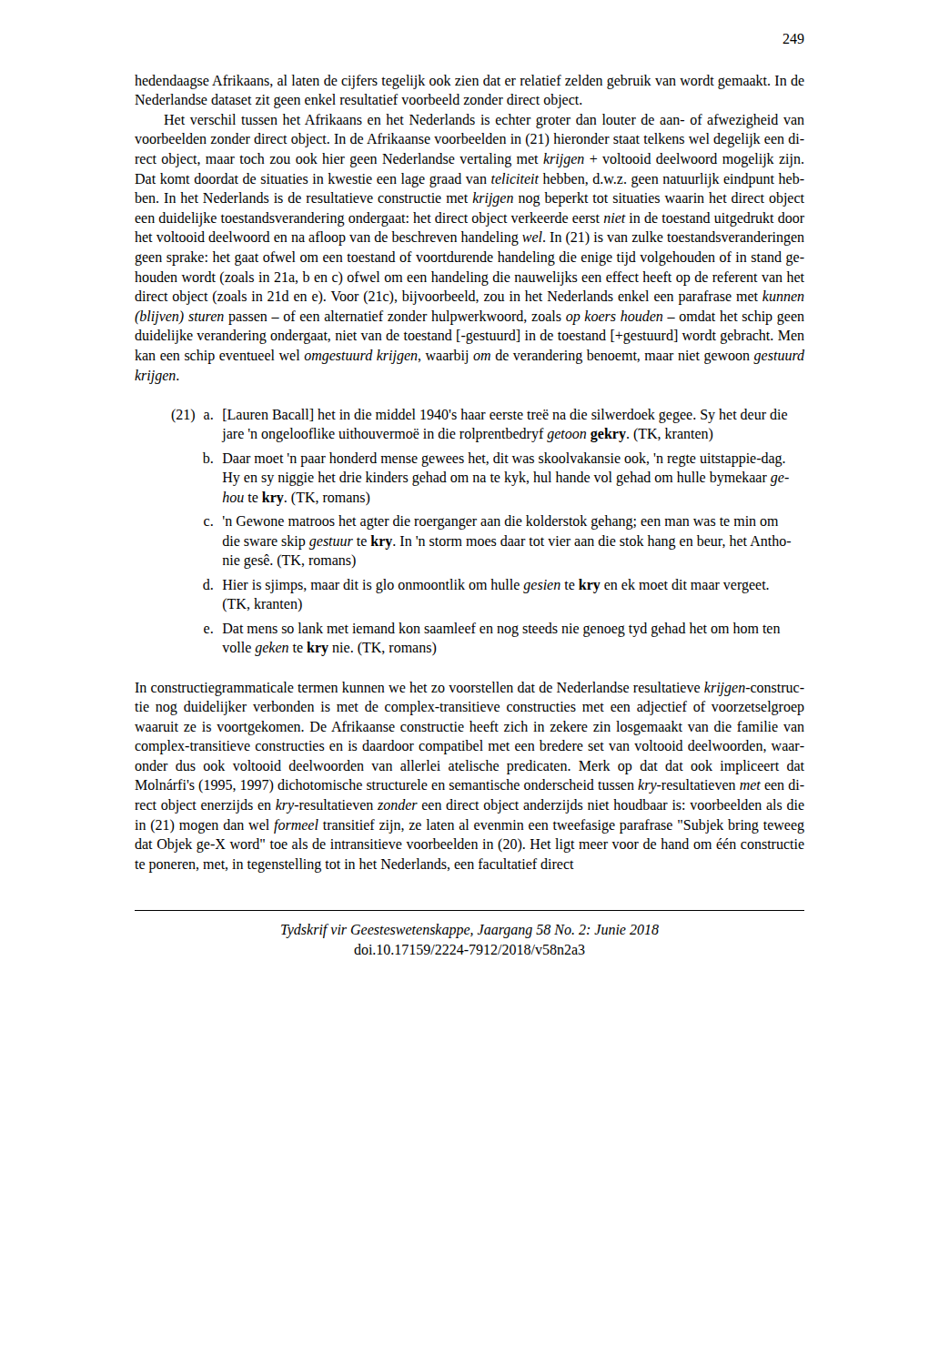249
hedendaagse Afrikaans, al laten de cijfers tegelijk ook zien dat er relatief zelden gebruik van wordt gemaakt. In de Nederlandse dataset zit geen enkel resultatief voorbeeld zonder direct object.
Het verschil tussen het Afrikaans en het Nederlands is echter groter dan louter de aan- of afwezigheid van voorbeelden zonder direct object. In de Afrikaanse voorbeelden in (21) hieronder staat telkens wel degelijk een direct object, maar toch zou ook hier geen Nederlandse vertaling met krijgen + voltooid deelwoord mogelijk zijn. Dat komt doordat de situaties in kwestie een lage graad van teliciteit hebben, d.w.z. geen natuurlijk eindpunt hebben. In het Nederlands is de resultatieve constructie met krijgen nog beperkt tot situaties waarin het direct object een duidelijke toestandsverandering ondergaat: het direct object verkeerde eerst niet in de toestand uitgedrukt door het voltooid deelwoord en na afloop van de beschreven handeling wel. In (21) is van zulke toestandsveranderingen geen sprake: het gaat ofwel om een toestand of voortdurende handeling die enige tijd volgehouden of in stand gehouden wordt (zoals in 21a, b en c) ofwel om een handeling die nauwelijks een effect heeft op de referent van het direct object (zoals in 21d en e). Voor (21c), bijvoorbeeld, zou in het Nederlands enkel een parafrase met kunnen (blijven) sturen passen – of een alternatief zonder hulpwerkwoord, zoals op koers houden – omdat het schip geen duidelijke verandering ondergaat, niet van de toestand [-gestuurd] in de toestand [+gestuurd] wordt gebracht. Men kan een schip eventueel wel omgestuurd krijgen, waarbij om de verandering benoemt, maar niet gewoon gestuurd krijgen.
| (21) | a. | [Lauren Bacall] het in die middel 1940's haar eerste treë na die silwerdoek gegee. Sy het deur die jare 'n ongelooflike uithouvermoë in die rolprentbedryf getoon gekry . (TK, kranten) |
| | b. | Daar moet 'n paar honderd mense gewees het, dit was skoolvakansie ook, 'n regte uitstappie-dag. Hy en sy niggie het drie kinders gehad om na te kyk, hul hande vol gehad om hulle bymekaar gehou te kry . (TK, romans) |
| | c. | 'n Gewone matroos het agter die roerganger aan die kolderstok gehang; een man was te min om die sware skip gestuur te kry . In 'n storm moes daar tot vier aan die stok hang en beur, het Anthonie gesê. (TK, romans) |
| | d. | Hier is sjimps, maar dit is glo onmoontlik om hulle gesien te kry en ek moet dit maar vergeet. (TK, kranten) |
| | e. | Dat mens so lank met iemand kon saamleef en nog steeds nie genoeg tyd gehad het om hom ten volle geken te kry nie. (TK, romans) |
In constructiegrammaticale termen kunnen we het zo voorstellen dat de Nederlandse resultatieve krijgen-constructie nog duidelijker verbonden is met de complex-transitieve constructies met een adjectief of voorzetselgroep waaruit ze is voortgekomen. De Afrikaanse constructie heeft zich in zekere zin losgemaakt van die familie van complex-transitieve constructies en is daardoor compatibel met een bredere set van voltooid deelwoorden, waaronder dus ook voltooid deelwoorden van allerlei atelische predicaten. Merk op dat dat ook impliceert dat Molnárfi's (1995, 1997) dichotomische structurele en semantische onderscheid tussen kry-resultatieven met een direct object enerzijds en kry-resultatieven zonder een direct object anderzijds niet houdbaar is: voorbeelden als die in (21) mogen dan wel formeel transitief zijn, ze laten al evenmin een tweefasige parafrase "Subjek bring teweeg dat Objek ge-X word" toe als de intransitieve voorbeelden in (20). Het ligt meer voor de hand om één constructie te poneren, met, in tegenstelling tot in het Nederlands, een facultatief direct
Tydskrif vir Geesteswetenskappe, Jaargang 58 No. 2: Junie 2018
doi.10.17159/2224-7912/2018/v58n2a3